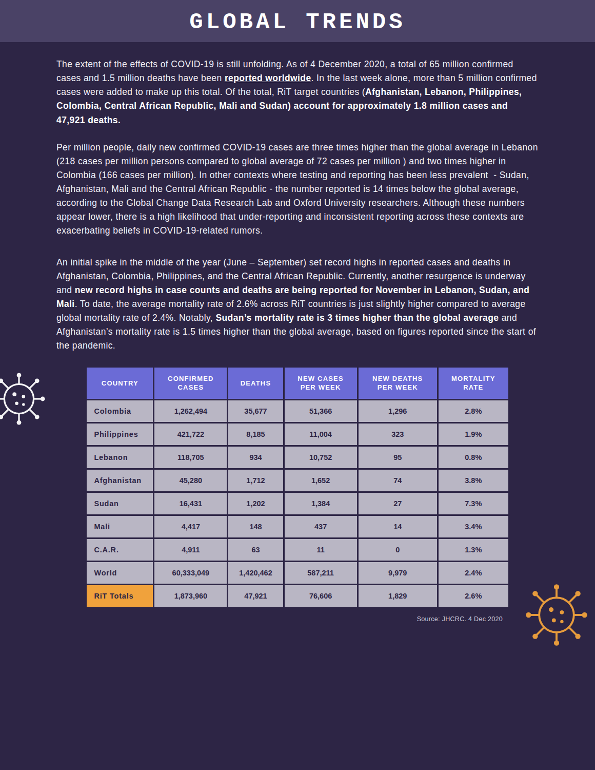GLOBAL TRENDS
The extent of the effects of COVID-19 is still unfolding. As of 4 December 2020, a total of 65 million confirmed cases and 1.5 million deaths have been reported worldwide. In the last week alone, more than 5 million confirmed cases were added to make up this total. Of the total, RiT target countries (Afghanistan, Lebanon, Philippines, Colombia, Central African Republic, Mali and Sudan) account for approximately 1.8 million cases and 47,921 deaths.
Per million people, daily new confirmed COVID-19 cases are three times higher than the global average in Lebanon (218 cases per million persons compared to global average of 72 cases per million ) and two times higher in Colombia (166 cases per million). In other contexts where testing and reporting has been less prevalent - Sudan, Afghanistan, Mali and the Central African Republic - the number reported is 14 times below the global average, according to the Global Change Data Research Lab and Oxford University researchers. Although these numbers appear lower, there is a high likelihood that under-reporting and inconsistent reporting across these contexts are exacerbating beliefs in COVID-19-related rumors.
An initial spike in the middle of the year (June – September) set record highs in reported cases and deaths in Afghanistan, Colombia, Philippines, and the Central African Republic. Currently, another resurgence is underway and new record highs in case counts and deaths are being reported for November in Lebanon, Sudan, and Mali. To date, the average mortality rate of 2.6% across RiT countries is just slightly higher compared to average global mortality rate of 2.4%. Notably, Sudan’s mortality rate is 3 times higher than the global average and Afghanistan’s mortality rate is 1.5 times higher than the global average, based on figures reported since the start of the pandemic.
| COUNTRY | CONFIRMED CASES | DEATHS | NEW CASES PER WEEK | NEW DEATHS PER WEEK | MORTALITY RATE |
| --- | --- | --- | --- | --- | --- |
| Colombia | 1,262,494 | 35,677 | 51,366 | 1,296 | 2.8% |
| Philippines | 421,722 | 8,185 | 11,004 | 323 | 1.9% |
| Lebanon | 118,705 | 934 | 10,752 | 95 | 0.8% |
| Afghanistan | 45,280 | 1,712 | 1,652 | 74 | 3.8% |
| Sudan | 16,431 | 1,202 | 1,384 | 27 | 7.3% |
| Mali | 4,417 | 148 | 437 | 14 | 3.4% |
| C.A.R. | 4,911 | 63 | 11 | 0 | 1.3% |
| World | 60,333,049 | 1,420,462 | 587,211 | 9,979 | 2.4% |
| RiT Totals | 1,873,960 | 47,921 | 76,606 | 1,829 | 2.6% |
Source: JHCRC. 4 Dec 2020